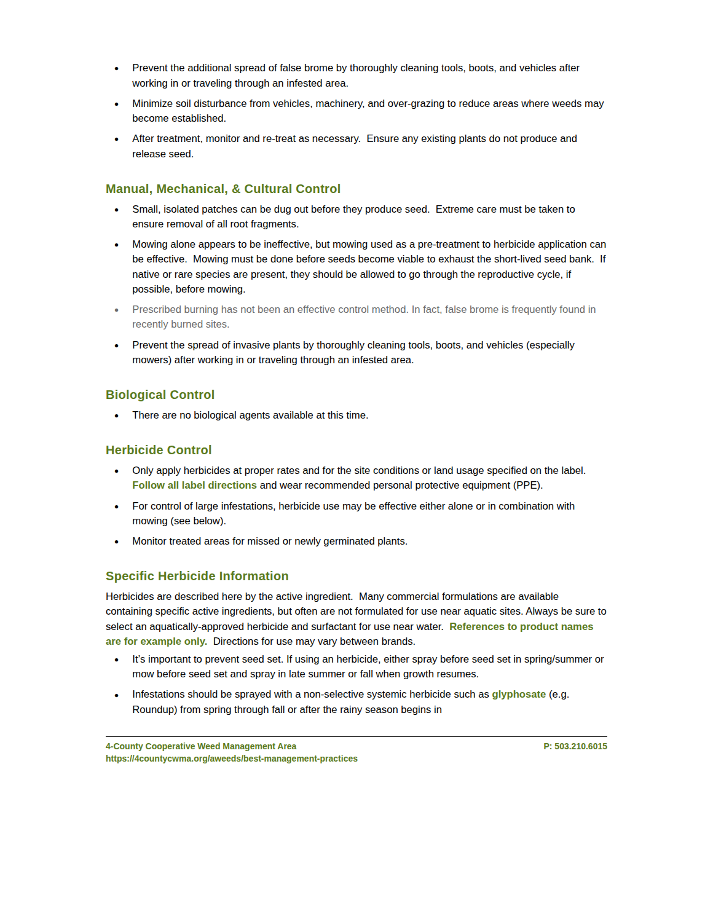Prevent the additional spread of false brome by thoroughly cleaning tools, boots, and vehicles after working in or traveling through an infested area.
Minimize soil disturbance from vehicles, machinery, and over-grazing to reduce areas where weeds may become established.
After treatment, monitor and re-treat as necessary. Ensure any existing plants do not produce and release seed.
Manual, Mechanical, & Cultural Control
Small, isolated patches can be dug out before they produce seed. Extreme care must be taken to ensure removal of all root fragments.
Mowing alone appears to be ineffective, but mowing used as a pre-treatment to herbicide application can be effective. Mowing must be done before seeds become viable to exhaust the short-lived seed bank. If native or rare species are present, they should be allowed to go through the reproductive cycle, if possible, before mowing.
Prescribed burning has not been an effective control method. In fact, false brome is frequently found in recently burned sites.
Prevent the spread of invasive plants by thoroughly cleaning tools, boots, and vehicles (especially mowers) after working in or traveling through an infested area.
Biological Control
There are no biological agents available at this time.
Herbicide Control
Only apply herbicides at proper rates and for the site conditions or land usage specified on the label. Follow all label directions and wear recommended personal protective equipment (PPE).
For control of large infestations, herbicide use may be effective either alone or in combination with mowing (see below).
Monitor treated areas for missed or newly germinated plants.
Specific Herbicide Information
Herbicides are described here by the active ingredient. Many commercial formulations are available containing specific active ingredients, but often are not formulated for use near aquatic sites. Always be sure to select an aquatically-approved herbicide and surfactant for use near water. References to product names are for example only. Directions for use may vary between brands.
It’s important to prevent seed set. If using an herbicide, either spray before seed set in spring/summer or mow before seed set and spray in late summer or fall when growth resumes.
Infestations should be sprayed with a non-selective systemic herbicide such as glyphosate (e.g. Roundup) from spring through fall or after the rainy season begins in
4-County Cooperative Weed Management Area
https://4countycwma.org/aweeds/best-management-practices
P: 503.210.6015